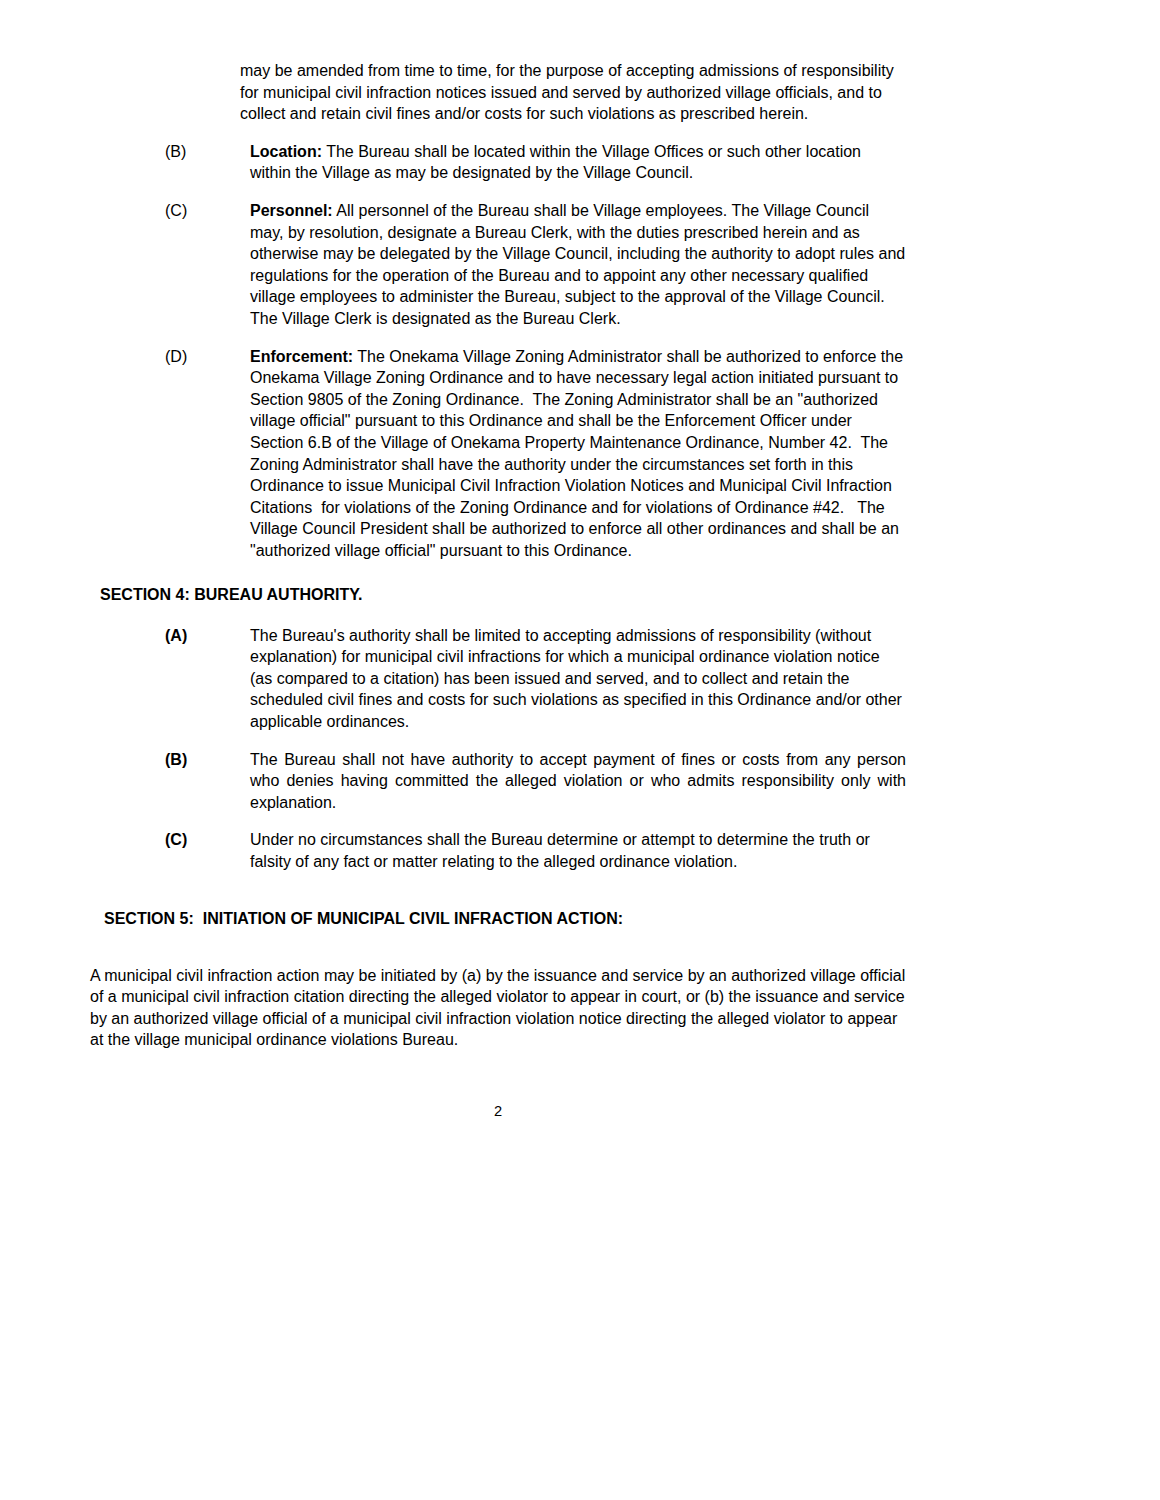may be amended from time to time, for the purpose of accepting admissions of responsibility for municipal civil infraction notices issued and served by authorized village officials, and to collect and retain civil fines and/or costs for such violations as prescribed herein.
(B)
Location: The Bureau shall be located within the Village Offices or such other location within the Village as may be designated by the Village Council.
(C)
Personnel: All personnel of the Bureau shall be Village employees. The Village Council may, by resolution, designate a Bureau Clerk, with the duties prescribed herein and as otherwise may be delegated by the Village Council, including the authority to adopt rules and regulations for the operation of the Bureau and to appoint any other necessary qualified village employees to administer the Bureau, subject to the approval of the Village Council. The Village Clerk is designated as the Bureau Clerk.
(D)
Enforcement: The Onekama Village Zoning Administrator shall be authorized to enforce the Onekama Village Zoning Ordinance and to have necessary legal action initiated pursuant to Section 9805 of the Zoning Ordinance. The Zoning Administrator shall be an "authorized village official" pursuant to this Ordinance and shall be the Enforcement Officer under Section 6.B of the Village of Onekama Property Maintenance Ordinance, Number 42. The Zoning Administrator shall have the authority under the circumstances set forth in this Ordinance to issue Municipal Civil Infraction Violation Notices and Municipal Civil Infraction Citations for violations of the Zoning Ordinance and for violations of Ordinance #42. The Village Council President shall be authorized to enforce all other ordinances and shall be an "authorized village official" pursuant to this Ordinance.
SECTION 4: BUREAU AUTHORITY.
(A)
The Bureau's authority shall be limited to accepting admissions of responsibility (without explanation) for municipal civil infractions for which a municipal ordinance violation notice (as compared to a citation) has been issued and served, and to collect and retain the scheduled civil fines and costs for such violations as specified in this Ordinance and/or other applicable ordinances.
(B)
The Bureau shall not have authority to accept payment of fines or costs from any person who denies having committed the alleged violation or who admits responsibility only with explanation.
(C)
Under no circumstances shall the Bureau determine or attempt to determine the truth or falsity of any fact or matter relating to the alleged ordinance violation.
SECTION 5: INITIATION OF MUNICIPAL CIVIL INFRACTION ACTION:
A municipal civil infraction action may be initiated by (a) by the issuance and service by an authorized village official of a municipal civil infraction citation directing the alleged violator to appear in court, or (b) the issuance and service by an authorized village official of a municipal civil infraction violation notice directing the alleged violator to appear at the village municipal ordinance violations Bureau.
2